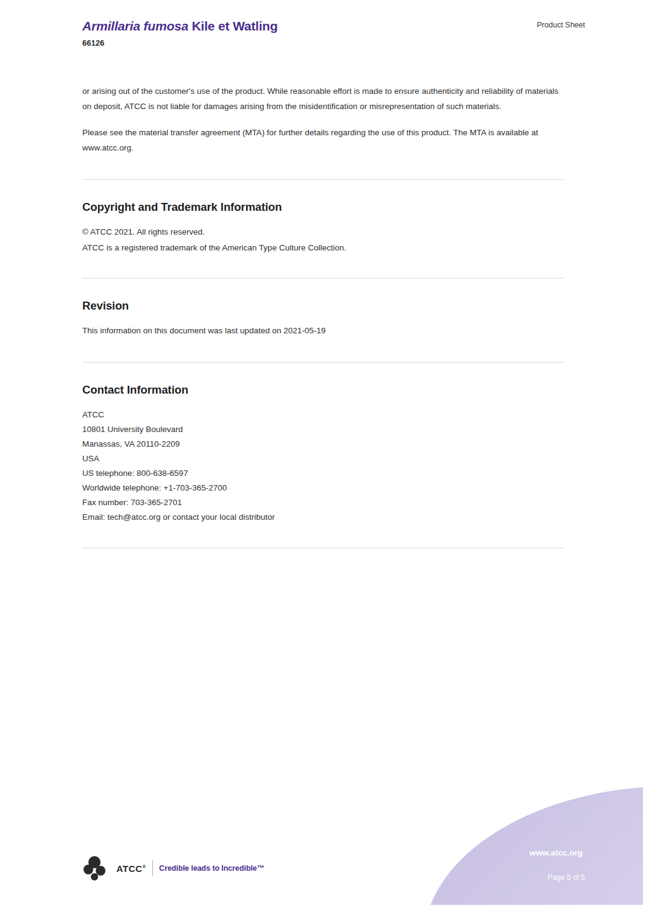Armillaria fumosa Kile et Watling
66126
Product Sheet
or arising out of the customer's use of the product. While reasonable effort is made to ensure authenticity and reliability of materials on deposit, ATCC is not liable for damages arising from the misidentification or misrepresentation of such materials.
Please see the material transfer agreement (MTA) for further details regarding the use of this product. The MTA is available at www.atcc.org.
Copyright and Trademark Information
© ATCC 2021. All rights reserved.
ATCC is a registered trademark of the American Type Culture Collection.
Revision
This information on this document was last updated on 2021-05-19
Contact Information
ATCC
10801 University Boulevard
Manassas, VA 20110-2209
USA
US telephone: 800-638-6597
Worldwide telephone: +1-703-365-2700
Fax number: 703-365-2701
Email: tech@atcc.org or contact your local distributor
ATCC® Credible leads to Incredible™
www.atcc.org
Page 5 of 5